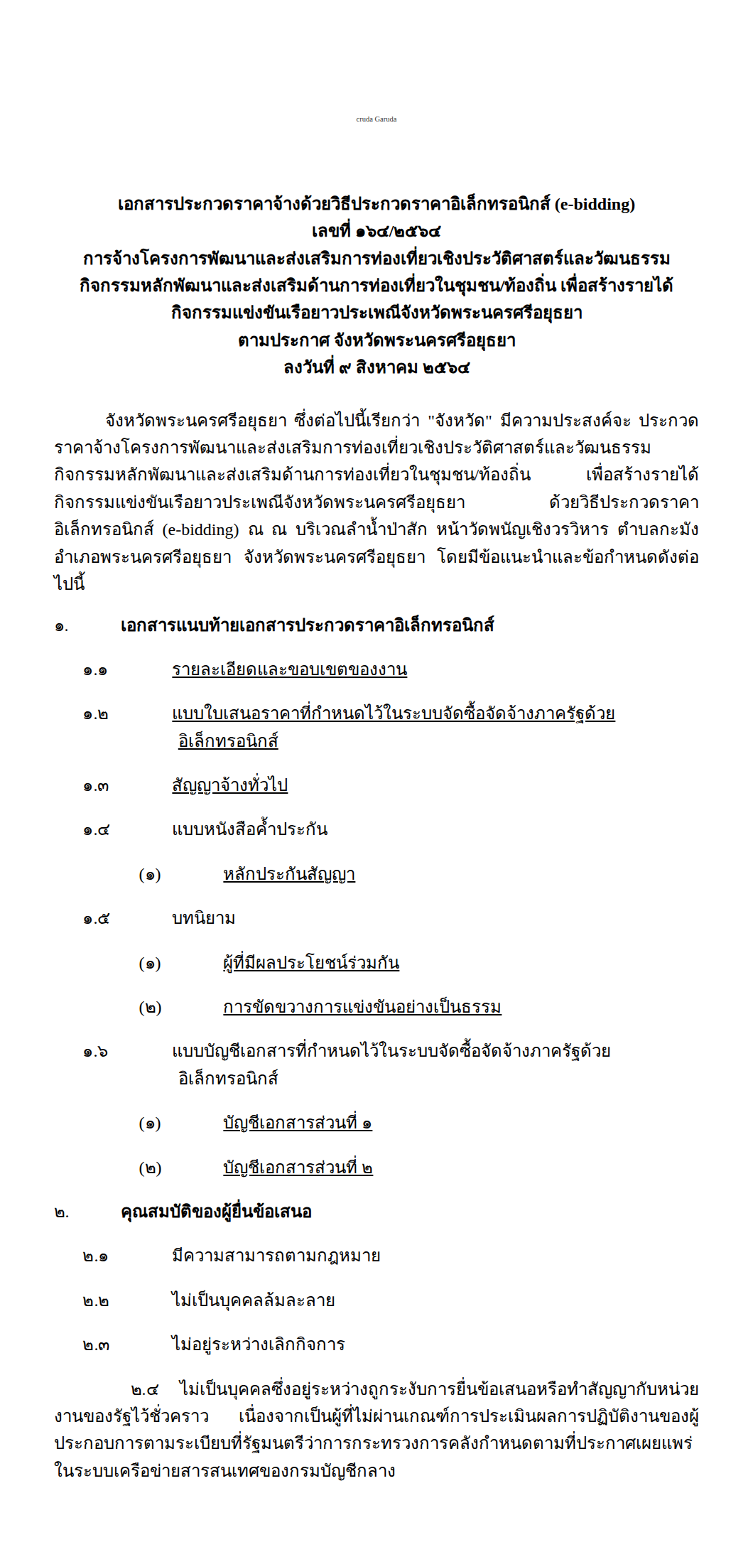เอกสารประกวดราคาจ้างด้วยวิธีประกวดราคาอิเล็กทรอนิกส์ (e-bidding)
เลขที่ ๑๖๔/๒๕๖๔
การจ้างโครงการพัฒนาและส่งเสริมการท่องเที่ยวเชิงประวัติศาสตร์และวัฒนธรรม กิจกรรมหลักพัฒนาและส่งเสริมด้านการท่องเที่ยวในชุมชน/ท้องถิ่น เพื่อสร้างรายได้ กิจกรรมแข่งขันเรือยาวประเพณีจังหวัดพระนครศรีอยุธยา
ตามประกาศ จังหวัดพระนครศรีอยุธยา
ลงวันที่ ๙ สิงหาคม ๒๕๖๔
จังหวัดพระนครศรีอยุธยา ซึ่งต่อไปนี้เรียกว่า "จังหวัด" มีความประสงค์จะ ประกวดราคาจ้างโครงการพัฒนาและส่งเสริมการท่องเที่ยวเชิงประวัติศาสตร์และวัฒนธรรม กิจกรรมหลักพัฒนาและส่งเสริมด้านการท่องเที่ยวในชุมชน/ท้องถิ่น เพื่อสร้างรายได้ กิจกรรมแข่งขันเรือยาวประเพณีจังหวัดพระนครศรีอยุธยา ด้วยวิธีประกวดราคาอิเล็กทรอนิกส์ (e-bidding) ณ ณ บริเวณลำน้ำป่าสัก หน้าวัดพนัญเชิงวรวิหาร ตำบลกะมัง อำเภอพระนครศรีอยุธยา จังหวัดพระนครศรีอยุธยา โดยมีข้อแนะนำและข้อกำหนดดังต่อไปนี้
๑. เอกสารแนบท้ายเอกสารประกวดราคาอิเล็กทรอนิกส์
๑.๑ รายละเอียดและขอบเขตของงาน
๑.๒ แบบใบเสนอราคาที่กำหนดไว้ในระบบจัดซื้อจัดจ้างภาครัฐด้วยอิเล็กทรอนิกส์
๑.๓ สัญญาจ้างทั่วไป
๑.๔ แบบหนังสือค้ำประกัน
(๑) หลักประกันสัญญา
๑.๕ บทนิยาม
(๑) ผู้ที่มีผลประโยชน์ร่วมกัน
(๒) การขัดขวางการแข่งขันอย่างเป็นธรรม
๑.๖ แบบบัญชีเอกสารที่กำหนดไว้ในระบบจัดซื้อจัดจ้างภาครัฐด้วยอิเล็กทรอนิกส์
(๑) บัญชีเอกสารส่วนที่ ๑
(๒) บัญชีเอกสารส่วนที่ ๒
๒. คุณสมบัติของผู้ยื่นข้อเสนอ
๒.๑ มีความสามารถตามกฎหมาย
๒.๒ ไม่เป็นบุคคลล้มละลาย
๒.๓ ไม่อยู่ระหว่างเลิกกิจการ
๒.๔ ไม่เป็นบุคคลซึ่งอยู่ระหว่างถูกระงับการยื่นข้อเสนอหรือทำสัญญากับหน่วยงานของรัฐไว้ชั่วคราว เนื่องจากเป็นผู้ที่ไม่ผ่านเกณฑ์การประเมินผลการปฏิบัติงานของผู้ประกอบการตามระเบียบที่รัฐมนตรีว่าการกระทรวงการคลังกำหนดตามที่ประกาศเผยแพร่ในระบบเครือข่ายสารสนเทศของกรมบัญชีกลาง